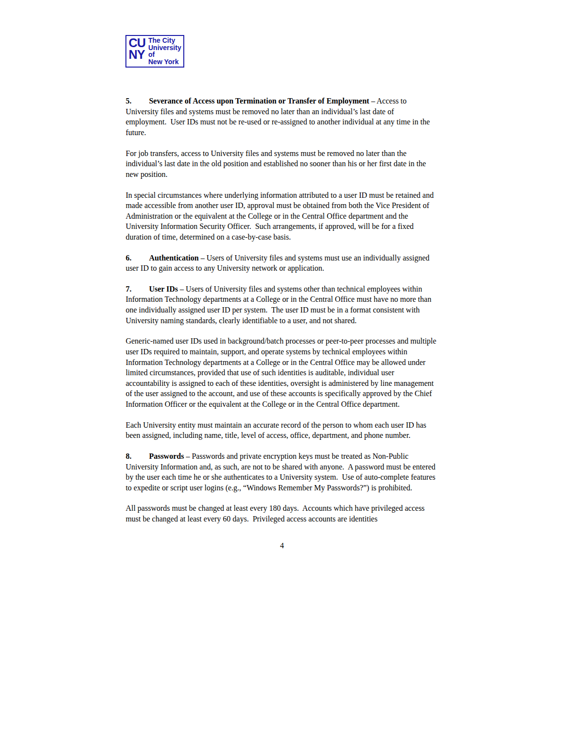| CU NY | The City University of New York |
5. Severance of Access upon Termination or Transfer of Employment – Access to University files and systems must be removed no later than an individual’s last date of employment. User IDs must not be re-used or re-assigned to another individual at any time in the future.
For job transfers, access to University files and systems must be removed no later than the individual’s last date in the old position and established no sooner than his or her first date in the new position.
In special circumstances where underlying information attributed to a user ID must be retained and made accessible from another user ID, approval must be obtained from both the Vice President of Administration or the equivalent at the College or in the Central Office department and the University Information Security Officer. Such arrangements, if approved, will be for a fixed duration of time, determined on a case-by-case basis.
6. Authentication – Users of University files and systems must use an individually assigned user ID to gain access to any University network or application.
7. User IDs – Users of University files and systems other than technical employees within Information Technology departments at a College or in the Central Office must have no more than one individually assigned user ID per system. The user ID must be in a format consistent with University naming standards, clearly identifiable to a user, and not shared.
Generic-named user IDs used in background/batch processes or peer-to-peer processes and multiple user IDs required to maintain, support, and operate systems by technical employees within Information Technology departments at a College or in the Central Office may be allowed under limited circumstances, provided that use of such identities is auditable, individual user accountability is assigned to each of these identities, oversight is administered by line management of the user assigned to the account, and use of these accounts is specifically approved by the Chief Information Officer or the equivalent at the College or in the Central Office department.
Each University entity must maintain an accurate record of the person to whom each user ID has been assigned, including name, title, level of access, office, department, and phone number.
8. Passwords – Passwords and private encryption keys must be treated as Non-Public University Information and, as such, are not to be shared with anyone. A password must be entered by the user each time he or she authenticates to a University system. Use of auto-complete features to expedite or script user logins (e.g., “Windows Remember My Passwords?”) is prohibited.
All passwords must be changed at least every 180 days. Accounts which have privileged access must be changed at least every 60 days. Privileged access accounts are identities
4